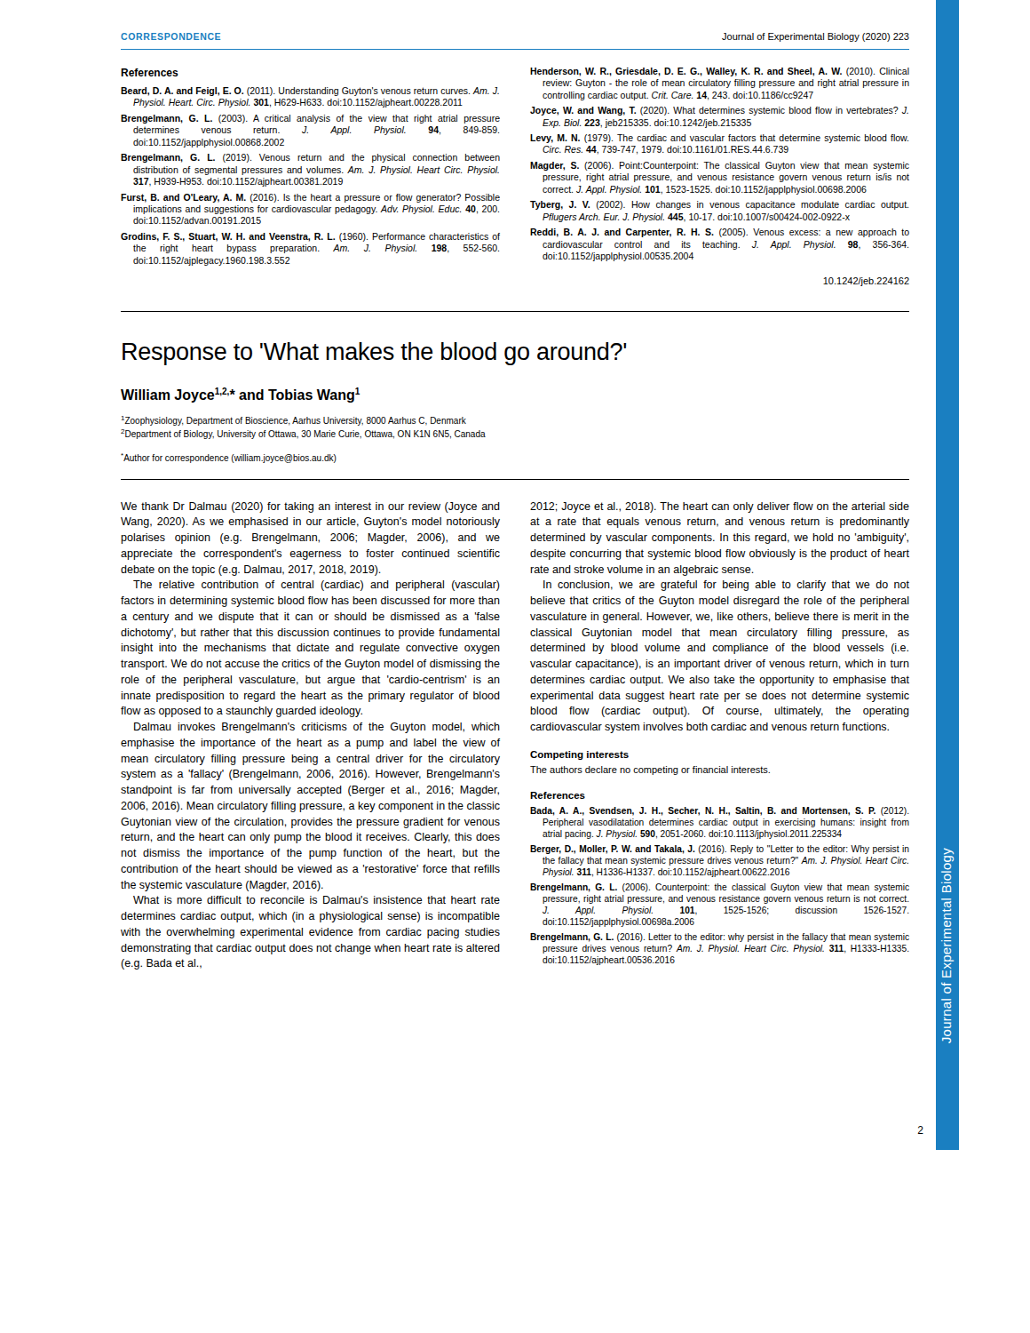Journal of Experimental Biology
CORRESPONDENCE
Journal of Experimental Biology (2020) 223
References
Beard, D. A. and Feigl, E. O. (2011). Understanding Guyton's venous return curves. Am. J. Physiol. Heart. Circ. Physiol. 301, H629-H633. doi:10.1152/ajpheart.00228.2011
Brengelmann, G. L. (2003). A critical analysis of the view that right atrial pressure determines venous return. J. Appl. Physiol. 94, 849-859. doi:10.1152/japplphysiol.00868.2002
Brengelmann, G. L. (2019). Venous return and the physical connection between distribution of segmental pressures and volumes. Am. J. Physiol. Heart Circ. Physiol. 317, H939-H953. doi:10.1152/ajpheart.00381.2019
Furst, B. and O'Leary, A. M. (2016). Is the heart a pressure or flow generator? Possible implications and suggestions for cardiovascular pedagogy. Adv. Physiol. Educ. 40, 200. doi:10.1152/advan.00191.2015
Grodins, F. S., Stuart, W. H. and Veenstra, R. L. (1960). Performance characteristics of the right heart bypass preparation. Am. J. Physiol. 198, 552-560. doi:10.1152/ajplegacy.1960.198.3.552
Henderson, W. R., Griesdale, D. E. G., Walley, K. R. and Sheel, A. W. (2010). Clinical review: Guyton - the role of mean circulatory filling pressure and right atrial pressure in controlling cardiac output. Crit. Care. 14, 243. doi:10.1186/cc9247
Joyce, W. and Wang, T. (2020). What determines systemic blood flow in vertebrates? J. Exp. Biol. 223, jeb215335. doi:10.1242/jeb.215335
Levy, M. N. (1979). The cardiac and vascular factors that determine systemic blood flow. Circ. Res. 44, 739-747, 1979. doi:10.1161/01.RES.44.6.739
Magder, S. (2006). Point:Counterpoint: The classical Guyton view that mean systemic pressure, right atrial pressure, and venous resistance govern venous return is/is not correct. J. Appl. Physiol. 101, 1523-1525. doi:10.1152/japplphysiol.00698.2006
Tyberg, J. V. (2002). How changes in venous capacitance modulate cardiac output. Pflugers Arch. Eur. J. Physiol. 445, 10-17. doi:10.1007/s00424-002-0922-x
Reddi, B. A. J. and Carpenter, R. H. S. (2005). Venous excess: a new approach to cardiovascular control and its teaching. J. Appl. Physiol. 98, 356-364. doi:10.1152/japplphysiol.00535.2004
10.1242/jeb.224162
Response to 'What makes the blood go around?'
William Joyce1,2,* and Tobias Wang1
1Zoophysiology, Department of Bioscience, Aarhus University, 8000 Aarhus C, Denmark
2Department of Biology, University of Ottawa, 30 Marie Curie, Ottawa, ON K1N 6N5, Canada
*Author for correspondence (william.joyce@bios.au.dk)
We thank Dr Dalmau (2020) for taking an interest in our review (Joyce and Wang, 2020). As we emphasised in our article, Guyton's model notoriously polarises opinion (e.g. Brengelmann, 2006; Magder, 2006), and we appreciate the correspondent's eagerness to foster continued scientific debate on the topic (e.g. Dalmau, 2017, 2018, 2019).
The relative contribution of central (cardiac) and peripheral (vascular) factors in determining systemic blood flow has been discussed for more than a century and we dispute that it can or should be dismissed as a 'false dichotomy', but rather that this discussion continues to provide fundamental insight into the mechanisms that dictate and regulate convective oxygen transport. We do not accuse the critics of the Guyton model of dismissing the role of the peripheral vasculature, but argue that 'cardio-centrism' is an innate predisposition to regard the heart as the primary regulator of blood flow as opposed to a staunchly guarded ideology.
Dalmau invokes Brengelmann's criticisms of the Guyton model, which emphasise the importance of the heart as a pump and label the view of mean circulatory filling pressure being a central driver for the circulatory system as a 'fallacy' (Brengelmann, 2006, 2016). However, Brengelmann's standpoint is far from universally accepted (Berger et al., 2016; Magder, 2006, 2016). Mean circulatory filling pressure, a key component in the classic Guytonian view of the circulation, provides the pressure gradient for venous return, and the heart can only pump the blood it receives. Clearly, this does not dismiss the importance of the pump function of the heart, but the contribution of the heart should be viewed as a 'restorative' force that refills the systemic vasculature (Magder, 2016).
What is more difficult to reconcile is Dalmau's insistence that heart rate determines cardiac output, which (in a physiological sense) is incompatible with the overwhelming experimental evidence from cardiac pacing studies demonstrating that cardiac output does not change when heart rate is altered (e.g. Bada et al.,
2012; Joyce et al., 2018). The heart can only deliver flow on the arterial side at a rate that equals venous return, and venous return is predominantly determined by vascular components. In this regard, we hold no 'ambiguity', despite concurring that systemic blood flow obviously is the product of heart rate and stroke volume in an algebraic sense.
In conclusion, we are grateful for being able to clarify that we do not believe that critics of the Guyton model disregard the role of the peripheral vasculature in general. However, we, like others, believe there is merit in the classical Guytonian model that mean circulatory filling pressure, as determined by blood volume and compliance of the blood vessels (i.e. vascular capacitance), is an important driver of venous return, which in turn determines cardiac output. We also take the opportunity to emphasise that experimental data suggest heart rate per se does not determine systemic blood flow (cardiac output). Of course, ultimately, the operating cardiovascular system involves both cardiac and venous return functions.
Competing interests
The authors declare no competing or financial interests.
References
Bada, A. A., Svendsen, J. H., Secher, N. H., Saltin, B. and Mortensen, S. P. (2012). Peripheral vasodilatation determines cardiac output in exercising humans: insight from atrial pacing. J. Physiol. 590, 2051-2060. doi:10.1113/jphysiol.2011.225334
Berger, D., Moller, P. W. and Takala, J. (2016). Reply to "Letter to the editor: Why persist in the fallacy that mean systemic pressure drives venous return?" Am. J. Physiol. Heart Circ. Physiol. 311, H1336-H1337. doi:10.1152/ajpheart.00622.2016
Brengelmann, G. L. (2006). Counterpoint: the classical Guyton view that mean systemic pressure, right atrial pressure, and venous resistance govern venous return is not correct. J. Appl. Physiol. 101, 1525-1526; discussion 1526-1527. doi:10.1152/japplphysiol.00698a.2006
Brengelmann, G. L. (2016). Letter to the editor: why persist in the fallacy that mean systemic pressure drives venous return? Am. J. Physiol. Heart Circ. Physiol. 311, H1333-H1335. doi:10.1152/ajpheart.00536.2016
2